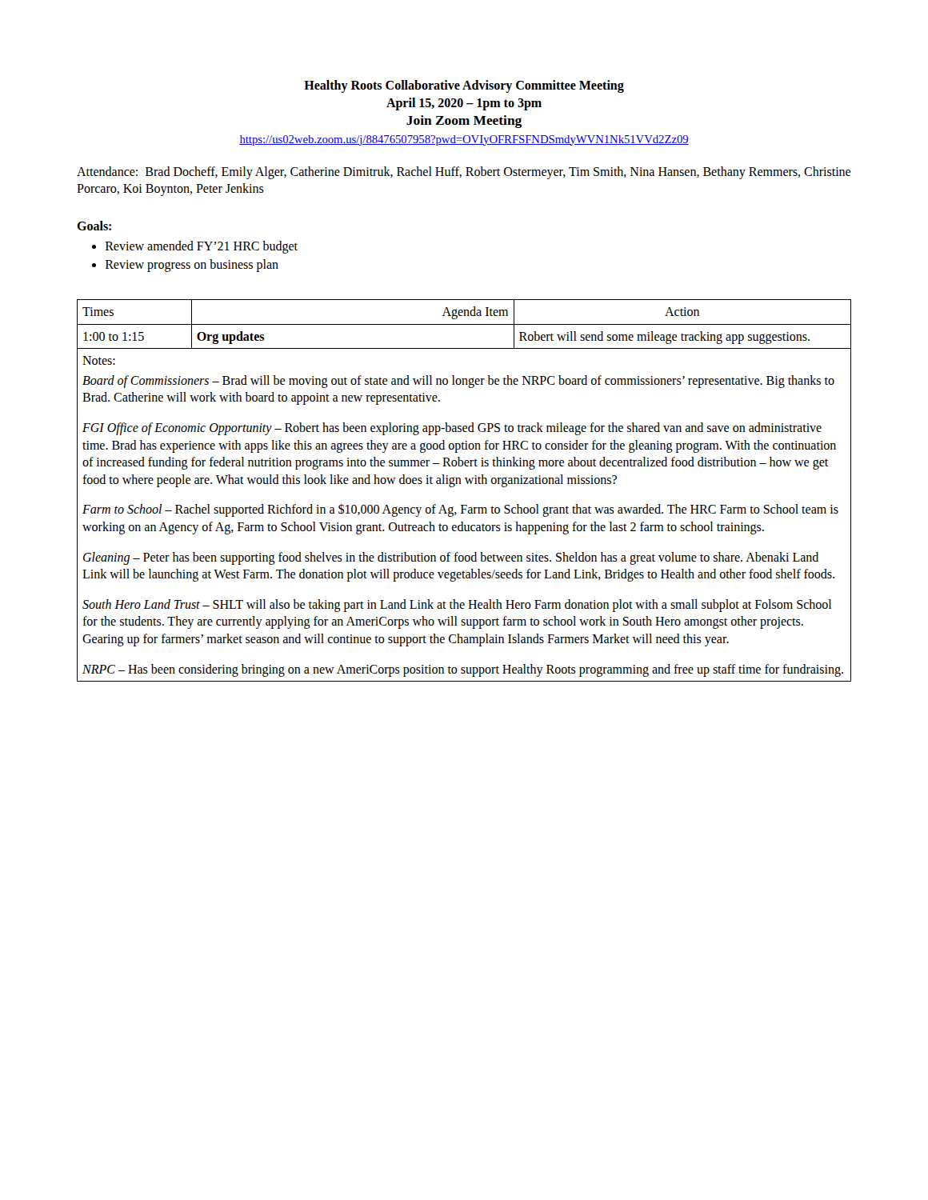Healthy Roots Collaborative Advisory Committee Meeting April 15, 2020 – 1pm to 3pm Join Zoom Meeting https://us02web.zoom.us/j/88476507958?pwd=OVIyOFRFSFNDSmdyWVN1Nk51VVd2Zz09
Attendance: Brad Docheff, Emily Alger, Catherine Dimitruk, Rachel Huff, Robert Ostermeyer, Tim Smith, Nina Hansen, Bethany Remmers, Christine Porcaro, Koi Boynton, Peter Jenkins
Goals:
Review amended FY’21 HRC budget
Review progress on business plan
| Times | Agenda Item | Action |
| --- | --- | --- |
| 1:00 to 1:15 | Org updates | Robert will send some mileage tracking app suggestions. |
| Notes: Board of Commissioners – Brad will be moving out of state and will no longer be the NRPC board of commissioners’ representative. Big thanks to Brad. Catherine will work with board to appoint a new representative. FGI Office of Economic Opportunity – Robert has been exploring app-based GPS to track mileage for the shared van and save on administrative time. Brad has experience with apps like this an agrees they are a good option for HRC to consider for the gleaning program. With the continuation of increased funding for federal nutrition programs into the summer – Robert is thinking more about decentralized food distribution – how we get food to where people are. What would this look like and how does it align with organizational missions? Farm to School – Rachel supported Richford in a $10,000 Agency of Ag, Farm to School grant that was awarded. The HRC Farm to School team is working on an Agency of Ag, Farm to School Vision grant. Outreach to educators is happening for the last 2 farm to school trainings. Gleaning – Peter has been supporting food shelves in the distribution of food between sites. Sheldon has a great volume to share. Abenaki Land Link will be launching at West Farm. The donation plot will produce vegetables/seeds for Land Link, Bridges to Health and other food shelf foods. South Hero Land Trust – SHLT will also be taking part in Land Link at the Health Hero Farm donation plot with a small subplot at Folsom School for the students. They are currently applying for an AmeriCorps who will support farm to school work in South Hero amongst other projects. Gearing up for farmers’ market season and will continue to support the Champlain Islands Farmers Market will need this year. NRPC – Has been considering bringing on a new AmeriCorps position to support Healthy Roots programming and free up staff time for fundraising. |